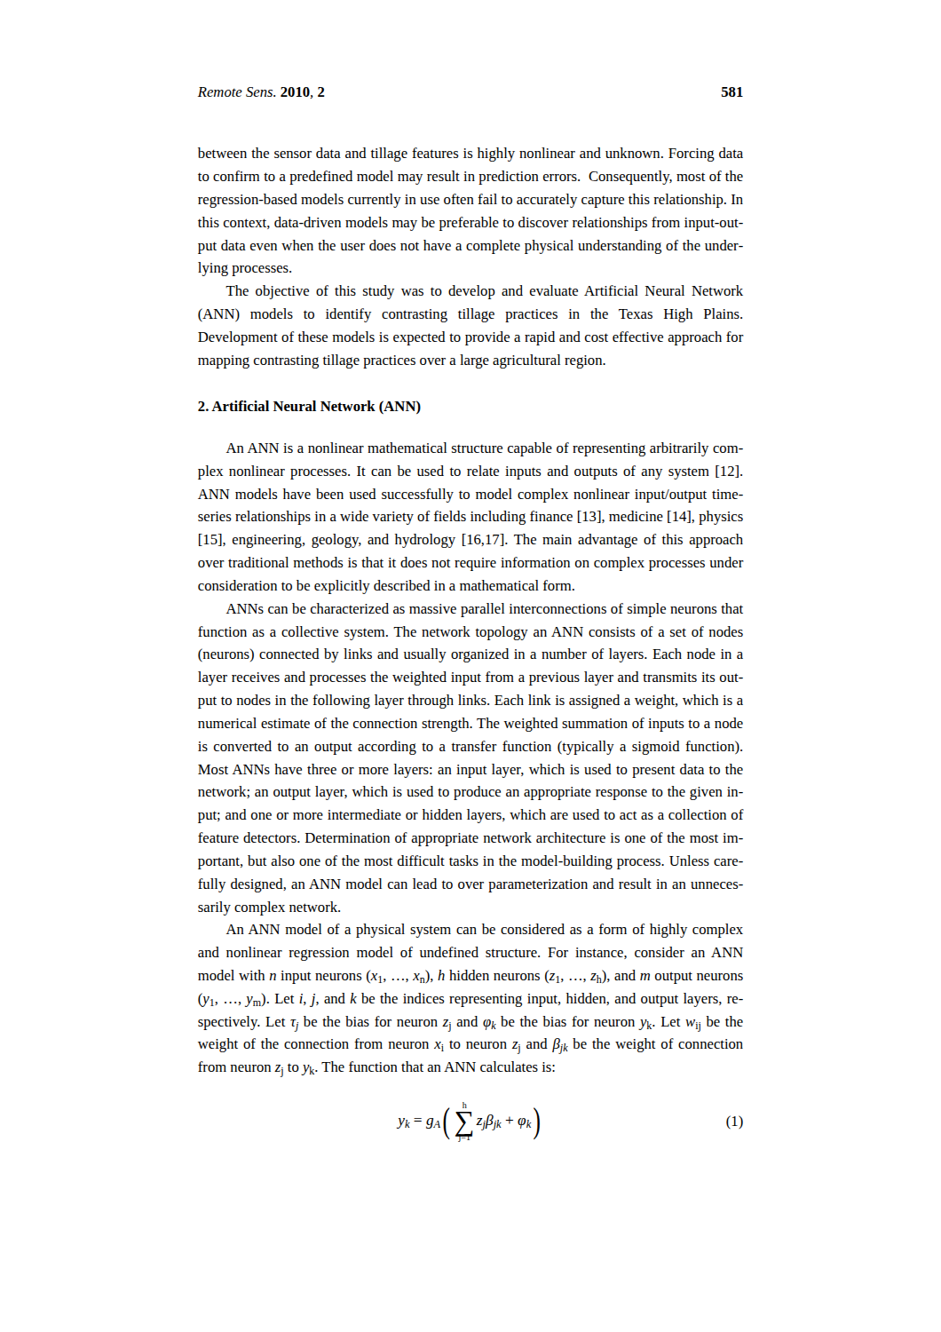Remote Sens. 2010, 2
581
between the sensor data and tillage features is highly nonlinear and unknown. Forcing data to confirm to a predefined model may result in prediction errors. Consequently, most of the regression-based models currently in use often fail to accurately capture this relationship. In this context, data-driven models may be preferable to discover relationships from input-output data even when the user does not have a complete physical understanding of the underlying processes.
The objective of this study was to develop and evaluate Artificial Neural Network (ANN) models to identify contrasting tillage practices in the Texas High Plains. Development of these models is expected to provide a rapid and cost effective approach for mapping contrasting tillage practices over a large agricultural region.
2. Artificial Neural Network (ANN)
An ANN is a nonlinear mathematical structure capable of representing arbitrarily complex nonlinear processes. It can be used to relate inputs and outputs of any system [12]. ANN models have been used successfully to model complex nonlinear input/output time-series relationships in a wide variety of fields including finance [13], medicine [14], physics [15], engineering, geology, and hydrology [16,17]. The main advantage of this approach over traditional methods is that it does not require information on complex processes under consideration to be explicitly described in a mathematical form.
ANNs can be characterized as massive parallel interconnections of simple neurons that function as a collective system. The network topology an ANN consists of a set of nodes (neurons) connected by links and usually organized in a number of layers. Each node in a layer receives and processes the weighted input from a previous layer and transmits its output to nodes in the following layer through links. Each link is assigned a weight, which is a numerical estimate of the connection strength. The weighted summation of inputs to a node is converted to an output according to a transfer function (typically a sigmoid function). Most ANNs have three or more layers: an input layer, which is used to present data to the network; an output layer, which is used to produce an appropriate response to the given input; and one or more intermediate or hidden layers, which are used to act as a collection of feature detectors. Determination of appropriate network architecture is one of the most important, but also one of the most difficult tasks in the model-building process. Unless carefully designed, an ANN model can lead to over parameterization and result in an unnecessarily complex network.
An ANN model of a physical system can be considered as a form of highly complex and nonlinear regression model of undefined structure. For instance, consider an ANN model with n input neurons (x1, …, xn), h hidden neurons (z1, …, zh), and m output neurons (y1, …, ym). Let i, j, and k be the indices representing input, hidden, and output layers, respectively. Let τj be the bias for neuron zj and φk be the bias for neuron yk. Let wij be the weight of the connection from neuron xi to neuron zj and βjk be the weight of connection from neuron zj to yk. The function that an ANN calculates is:
yk = gA(h∑j=1 zj βjk + φk)
(1)